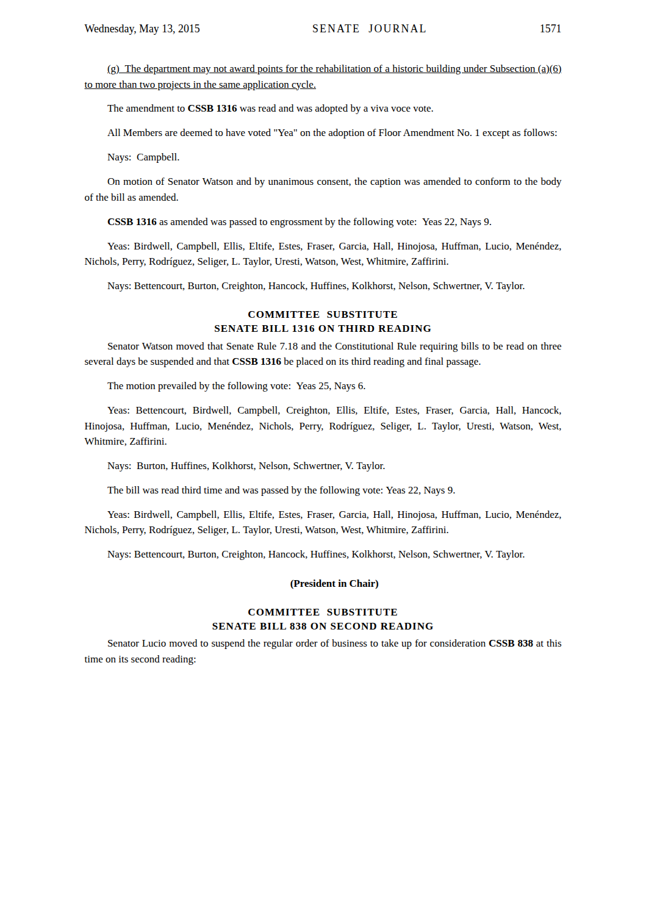Wednesday, May 13, 2015 SENATE JOURNAL 1571
(g) The department may not award points for the rehabilitation of a historic building under Subsection (a)(6) to more than two projects in the same application cycle.
The amendment to CSSB 1316 was read and was adopted by a viva voce vote.
All Members are deemed to have voted "Yea" on the adoption of Floor Amendment No. 1 except as follows:
Nays: Campbell.
On motion of Senator Watson and by unanimous consent, the caption was amended to conform to the body of the bill as amended.
CSSB 1316 as amended was passed to engrossment by the following vote: Yeas 22, Nays 9.
Yeas: Birdwell, Campbell, Ellis, Eltife, Estes, Fraser, Garcia, Hall, Hinojosa, Huffman, Lucio, Menéndez, Nichols, Perry, Rodríguez, Seliger, L. Taylor, Uresti, Watson, West, Whitmire, Zaffirini.
Nays: Bettencourt, Burton, Creighton, Hancock, Huffines, Kolkhorst, Nelson, Schwertner, V. Taylor.
COMMITTEE SUBSTITUTESENATE BILL 1316 ON THIRD READING
Senator Watson moved that Senate Rule 7.18 and the Constitutional Rule requiring bills to be read on three several days be suspended and that CSSB 1316 be placed on its third reading and final passage.
The motion prevailed by the following vote: Yeas 25, Nays 6.
Yeas: Bettencourt, Birdwell, Campbell, Creighton, Ellis, Eltife, Estes, Fraser, Garcia, Hall, Hancock, Hinojosa, Huffman, Lucio, Menéndez, Nichols, Perry, Rodríguez, Seliger, L. Taylor, Uresti, Watson, West, Whitmire, Zaffirini.
Nays: Burton, Huffines, Kolkhorst, Nelson, Schwertner, V. Taylor.
The bill was read third time and was passed by the following vote: Yeas 22, Nays 9.
Yeas: Birdwell, Campbell, Ellis, Eltife, Estes, Fraser, Garcia, Hall, Hinojosa, Huffman, Lucio, Menéndez, Nichols, Perry, Rodríguez, Seliger, L. Taylor, Uresti, Watson, West, Whitmire, Zaffirini.
Nays: Bettencourt, Burton, Creighton, Hancock, Huffines, Kolkhorst, Nelson, Schwertner, V. Taylor.
(President in Chair)
COMMITTEE SUBSTITUTESENATE BILL 838 ON SECOND READING
Senator Lucio moved to suspend the regular order of business to take up for consideration CSSB 838 at this time on its second reading: